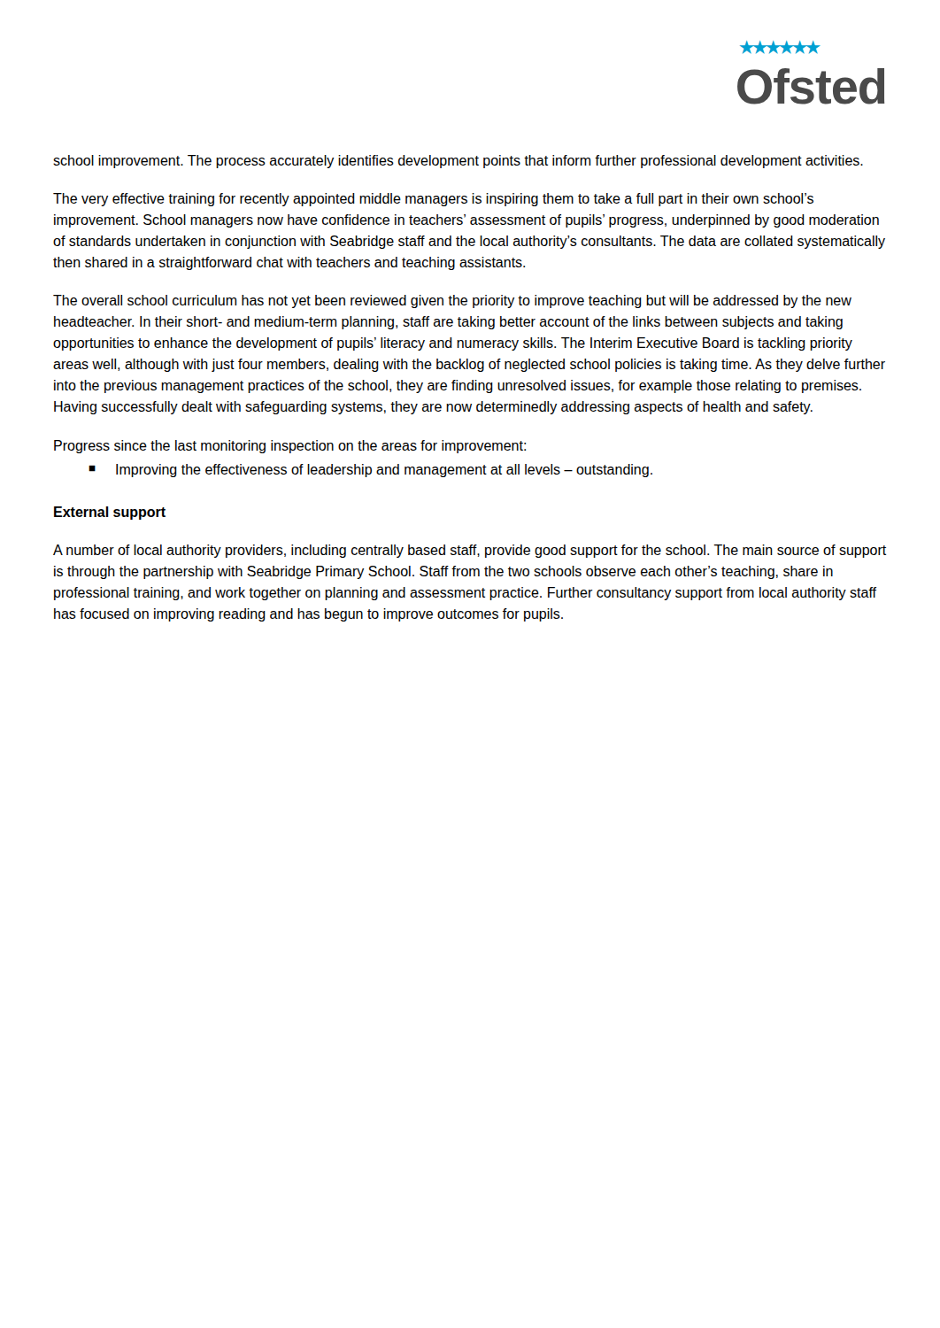★★★★★★Ofsted
school improvement. The process accurately identifies development points that inform further professional development activities.
The very effective training for recently appointed middle managers is inspiring them to take a full part in their own school’s improvement. School managers now have confidence in teachers’ assessment of pupils’ progress, underpinned by good moderation of standards undertaken in conjunction with Seabridge staff and the local authority’s consultants. The data are collated systematically then shared in a straightforward chat with teachers and teaching assistants.
The overall school curriculum has not yet been reviewed given the priority to improve teaching but will be addressed by the new headteacher. In their short- and medium-term planning, staff are taking better account of the links between subjects and taking opportunities to enhance the development of pupils’ literacy and numeracy skills. The Interim Executive Board is tackling priority areas well, although with just four members, dealing with the backlog of neglected school policies is taking time. As they delve further into the previous management practices of the school, they are finding unresolved issues, for example those relating to premises. Having successfully dealt with safeguarding systems, they are now determinedly addressing aspects of health and safety.
Progress since the last monitoring inspection on the areas for improvement:
Improving the effectiveness of leadership and management at all levels – outstanding.
External support
A number of local authority providers, including centrally based staff, provide good support for the school. The main source of support is through the partnership with Seabridge Primary School. Staff from the two schools observe each other’s teaching, share in professional training, and work together on planning and assessment practice. Further consultancy support from local authority staff has focused on improving reading and has begun to improve outcomes for pupils.